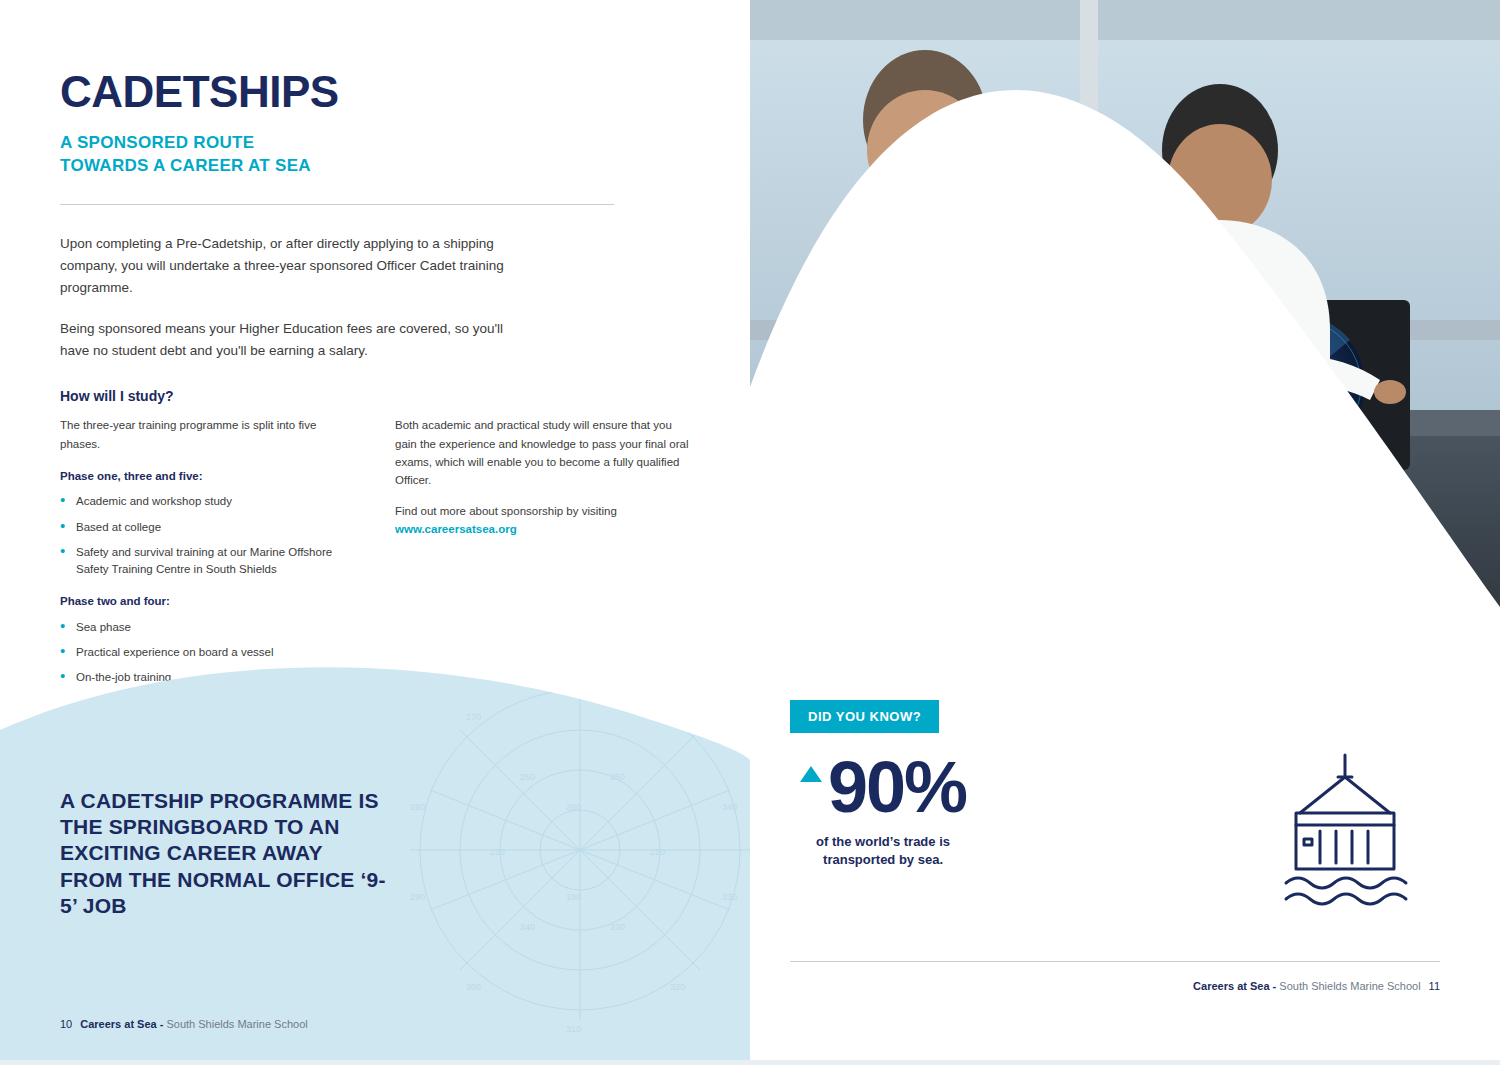CADETSHIPS
A Sponsored Route
Towards a Career at Sea
Upon completing a Pre-Cadetship, or after directly applying to a shipping company, you will undertake a three-year sponsored Officer Cadet training programme.
Being sponsored means your Higher Education fees are covered, so you'll have no student debt and you'll be earning a salary.
How will I study?
The three-year training programme is split into five phases.
Phase one, three and five:
Academic and workshop study
Based at college
Safety and survival training at our Marine Offshore Safety Training Centre in South Shields
Phase two and four:
Sea phase
Practical experience on board a vessel
On-the-job training
Both academic and practical study will ensure that you gain the experience and knowledge to pass your final oral exams, which will enable you to become a fully qualified Officer.
Find out more about sponsorship by visiting
www.careersatsea.org
010 350 340 330 320 310 300 290 280 270 260 250 240 230 225 220 200 190
A Cadetship programme is the springboard to an exciting career away from the normal office ‘9-5’ job
10 Careers at Sea - South Shields Marine School
Did you know?
90%
of the world’s trade is
transported by sea.
Careers at Sea - South Shields Marine School 11